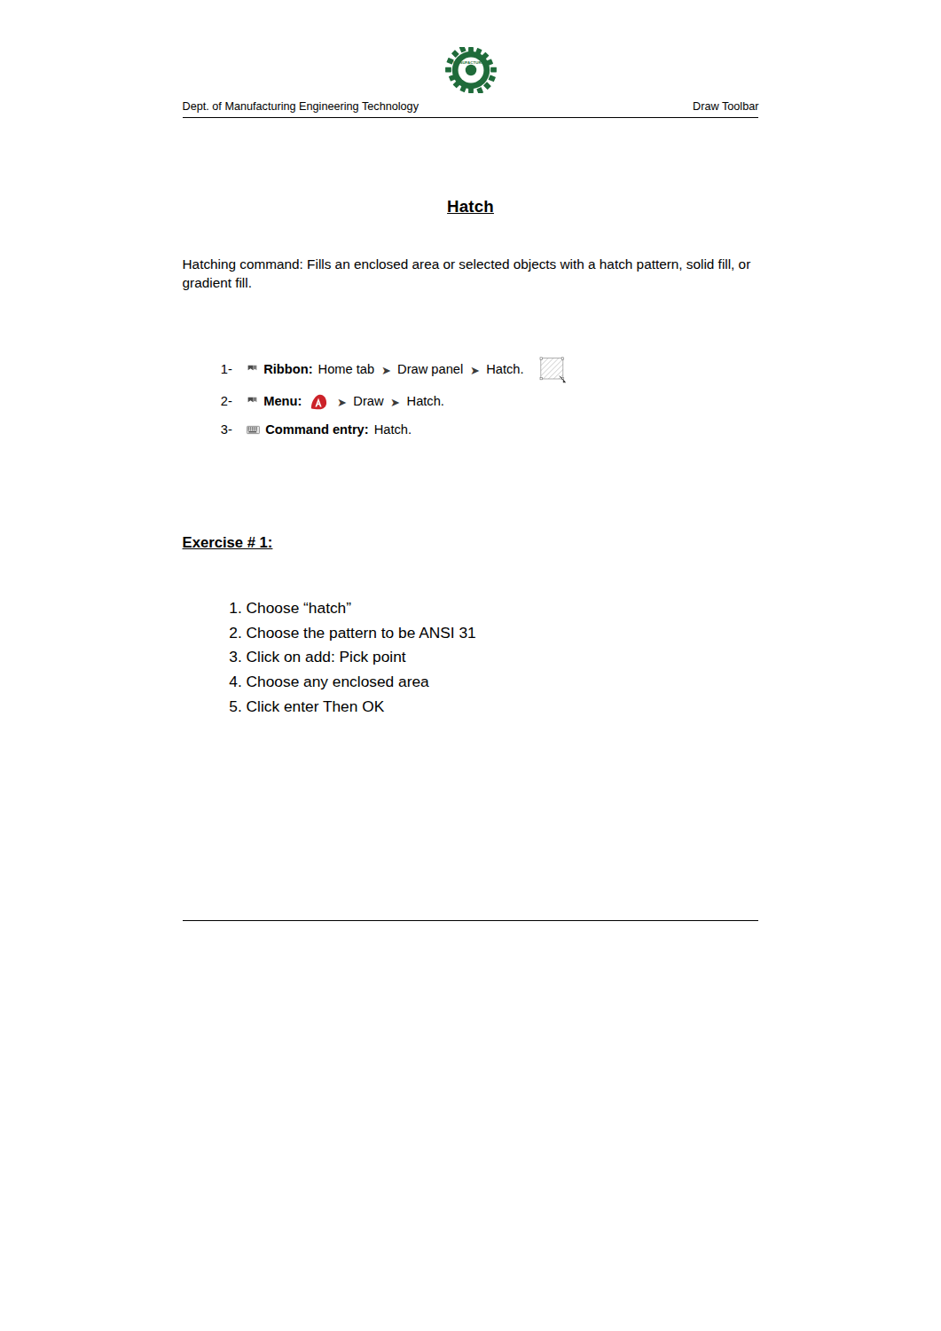MANUFACTURING
Dept. of Manufacturing Engineering Technology
Draw Toolbar
Hatch
Hatching command: Fills an enclosed area or selected objects with a hatch pattern, solid fill, or gradient fill.
1- Ribbon: Home tab ➤ Draw panel ➤ Hatch.
2- Menu: ➤ Draw ➤ Hatch.
3- Command entry: Hatch.
Exercise # 1:
Choose “hatch”
Choose the pattern to be ANSI 31
Click on add: Pick point
Choose any enclosed area
Click enter Then OK